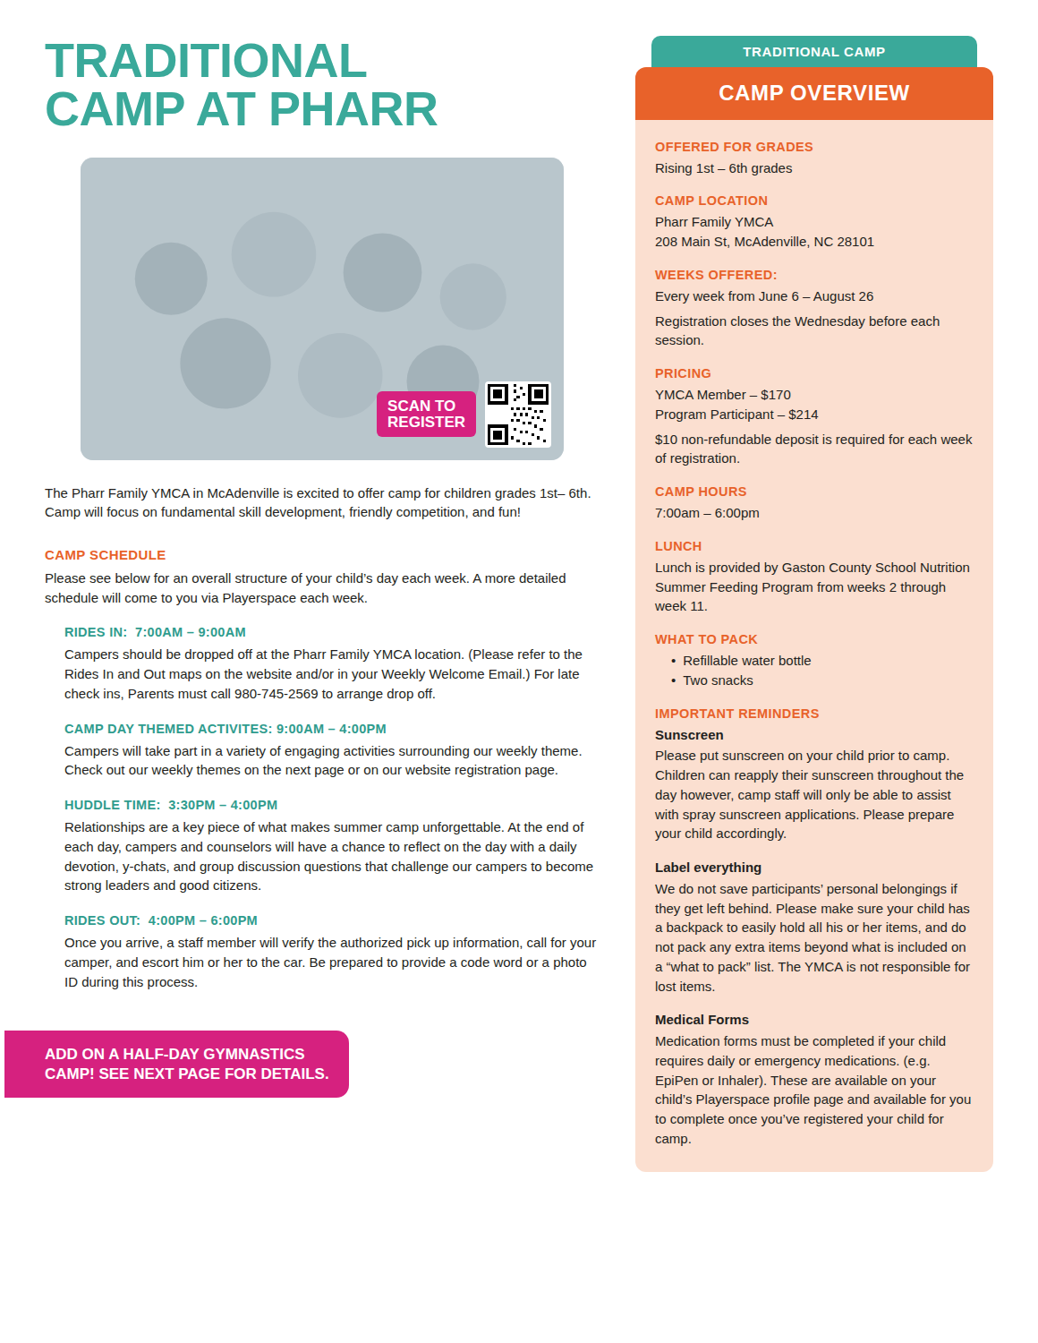Traditional
Camp at Pharr
Scan to
Register
The Pharr Family YMCA in McAdenville is excited to offer camp for children grades 1st– 6th. Camp will focus on fundamental skill development, friendly competition, and fun!
Camp Schedule
Please see below for an overall structure of your child’s day each week. A more detailed schedule will come to you via Playerspace each week.
Rides In: 7:00am – 9:00am
Campers should be dropped off at the Pharr Family YMCA location. (Please refer to the Rides In and Out maps on the website and/or in your Weekly Welcome Email.) For late check ins, Parents must call 980-745-2569 to arrange drop off.
Camp Day Themed Activites: 9:00am – 4:00pm
Campers will take part in a variety of engaging activities surrounding our weekly theme. Check out our weekly themes on the next page or on our website registration page.
Huddle Time: 3:30pm – 4:00pm
Relationships are a key piece of what makes summer camp unforgettable. At the end of each day, campers and counselors will have a chance to reflect on the day with a daily devotion, y-chats, and group discussion questions that challenge our campers to become strong leaders and good citizens.
Rides Out: 4:00pm – 6:00pm
Once you arrive, a staff member will verify the authorized pick up information, call for your camper, and escort him or her to the car. Be prepared to provide a code word or a photo ID during this process.
Add on a half-day gymnastics
camp! See next page for details.
Traditional Camp
Camp Overview
Offered for Grades
Rising 1st – 6th grades
Camp Location
Pharr Family YMCA
208 Main St, McAdenville, NC 28101
Weeks Offered:
Every week from June 6 – August 26
Registration closes the Wednesday before each session.
Pricing
YMCA Member – $170
Program Participant – $214
$10 non-refundable deposit is required for each week of registration.
Camp Hours
7:00am – 6:00pm
Lunch
Lunch is provided by Gaston County School Nutrition Summer Feeding Program from weeks 2 through
week 11.
What to Pack
Refillable water bottle
Two snacks
Important Reminders
Sunscreen
Please put sunscreen on your child prior to camp. Children can reapply their sunscreen throughout the day however, camp staff will only be able to assist with spray sunscreen applications. Please prepare your child accordingly.
Label everything
We do not save participants’ personal belongings if they get left behind. Please make sure your child has a backpack to easily hold all his or her items, and do not pack any extra items beyond what is included on a “what to pack” list. The YMCA is not responsible for lost items.
Medical Forms
Medication forms must be completed if your child requires daily or emergency medications. (e.g. EpiPen or Inhaler). These are available on your child’s Playerspace profile page and available for you to complete once you’ve registered your child for camp.